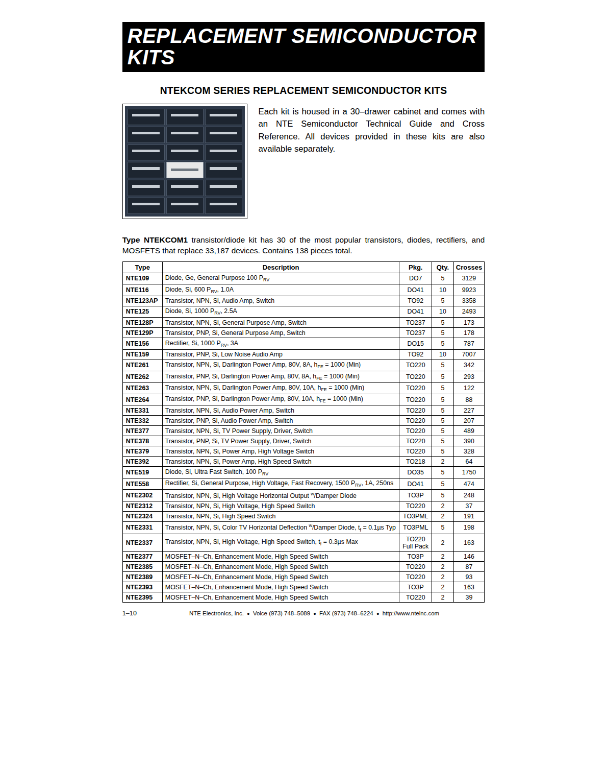REPLACEMENT SEMICONDUCTOR KITS
NTEKCOM SERIES REPLACEMENT SEMICONDUCTOR KITS
Each kit is housed in a 30–drawer cabinet and comes with an NTE Semiconductor Technical Guide and Cross Reference. All devices provided in these kits are also available separately.
Type NTEKCOM1 transistor/diode kit has 30 of the most popular transistors, diodes, rectifiers, and MOSFETS that replace 33,187 devices. Contains 138 pieces total.
| Type | Description | Pkg. | Qty. | Crosses |
| --- | --- | --- | --- | --- |
| NTE109 | Diode, Ge, General Purpose 100 P RV | DO7 | 5 | 3129 |
| NTE116 | Diode, Si, 600 P RV , 1.0A | DO41 | 10 | 9923 |
| NTE123AP | Transistor, NPN, Si, Audio Amp, Switch | TO92 | 5 | 3358 |
| NTE125 | Diode, Si, 1000 P RV , 2.5A | DO41 | 10 | 2493 |
| NTE128P | Transistor, NPN, Si, General Purpose Amp, Switch | TO237 | 5 | 173 |
| NTE129P | Transistor, PNP, Si, General Purpose Amp, Switch | TO237 | 5 | 178 |
| NTE156 | Rectifier, Si, 1000 P RV , 3A | DO15 | 5 | 787 |
| NTE159 | Transistor, PNP, Si, Low Noise Audio Amp | TO92 | 10 | 7007 |
| NTE261 | Transistor, NPN, Si, Darlington Power Amp, 80V, 8A, h FE = 1000 (Min) | TO220 | 5 | 342 |
| NTE262 | Transistor, PNP, Si, Darlington Power Amp, 80V, 8A, h FE = 1000 (Min) | TO220 | 5 | 293 |
| NTE263 | Transistor, NPN, Si, Darlington Power Amp, 80V, 10A, h FE = 1000 (Min) | TO220 | 5 | 122 |
| NTE264 | Transistor, PNP, Si, Darlington Power Amp, 80V, 10A, h FE = 1000 (Min) | TO220 | 5 | 88 |
| NTE331 | Transistor, NPN, Si, Audio Power Amp, Switch | TO220 | 5 | 227 |
| NTE332 | Transistor, PNP, Si, Audio Power Amp, Switch | TO220 | 5 | 207 |
| NTE377 | Transistor, NPN, Si, TV Power Supply, Driver, Switch | TO220 | 5 | 489 |
| NTE378 | Transistor, PNP, Si, TV Power Supply, Driver, Switch | TO220 | 5 | 390 |
| NTE379 | Transistor, NPN, Si, Power Amp, High Voltage Switch | TO220 | 5 | 328 |
| NTE392 | Transistor, NPN, Si, Power Amp, High Speed Switch | TO218 | 2 | 64 |
| NTE519 | Diode, Si, Ultra Fast Switch, 100 P RV | DO35 | 5 | 1750 |
| NTE558 | Rectifier, Si, General Purpose, High Voltage, Fast Recovery, 1500 P RV , 1A, 250ns | DO41 | 5 | 474 |
| NTE2302 | Transistor, NPN, Si, High Voltage Horizontal Output w /Damper Diode | TO3P | 5 | 248 |
| NTE2312 | Transistor, NPN, Si, High Voltage, High Speed Switch | TO220 | 2 | 37 |
| NTE2324 | Transistor, NPN, Si, High Speed Switch | TO3PML | 2 | 191 |
| NTE2331 | Transistor, NPN, Si, Color TV Horizontal Deflection w /Damper Diode, t f = 0.1µs Typ | TO3PML | 5 | 198 |
| NTE2337 | Transistor, NPN, Si, High Voltage, High Speed Switch, t f = 0.3µs Max | TO220 Full Pack | 2 | 163 |
| NTE2377 | MOSFET–N–Ch, Enhancement Mode, High Speed Switch | TO3P | 2 | 146 |
| NTE2385 | MOSFET–N–Ch, Enhancement Mode, High Speed Switch | TO220 | 2 | 87 |
| NTE2389 | MOSFET–N–Ch, Enhancement Mode, High Speed Switch | TO220 | 2 | 93 |
| NTE2393 | MOSFET–N–Ch, Enhancement Mode, High Speed Switch | TO3P | 2 | 163 |
| NTE2395 | MOSFET–N–Ch, Enhancement Mode, High Speed Switch | TO220 | 2 | 39 |
1–10 NTE Electronics, Inc. ● Voice (973) 748–5089 ● FAX (973) 748–6224 ● http://www.nteinc.com